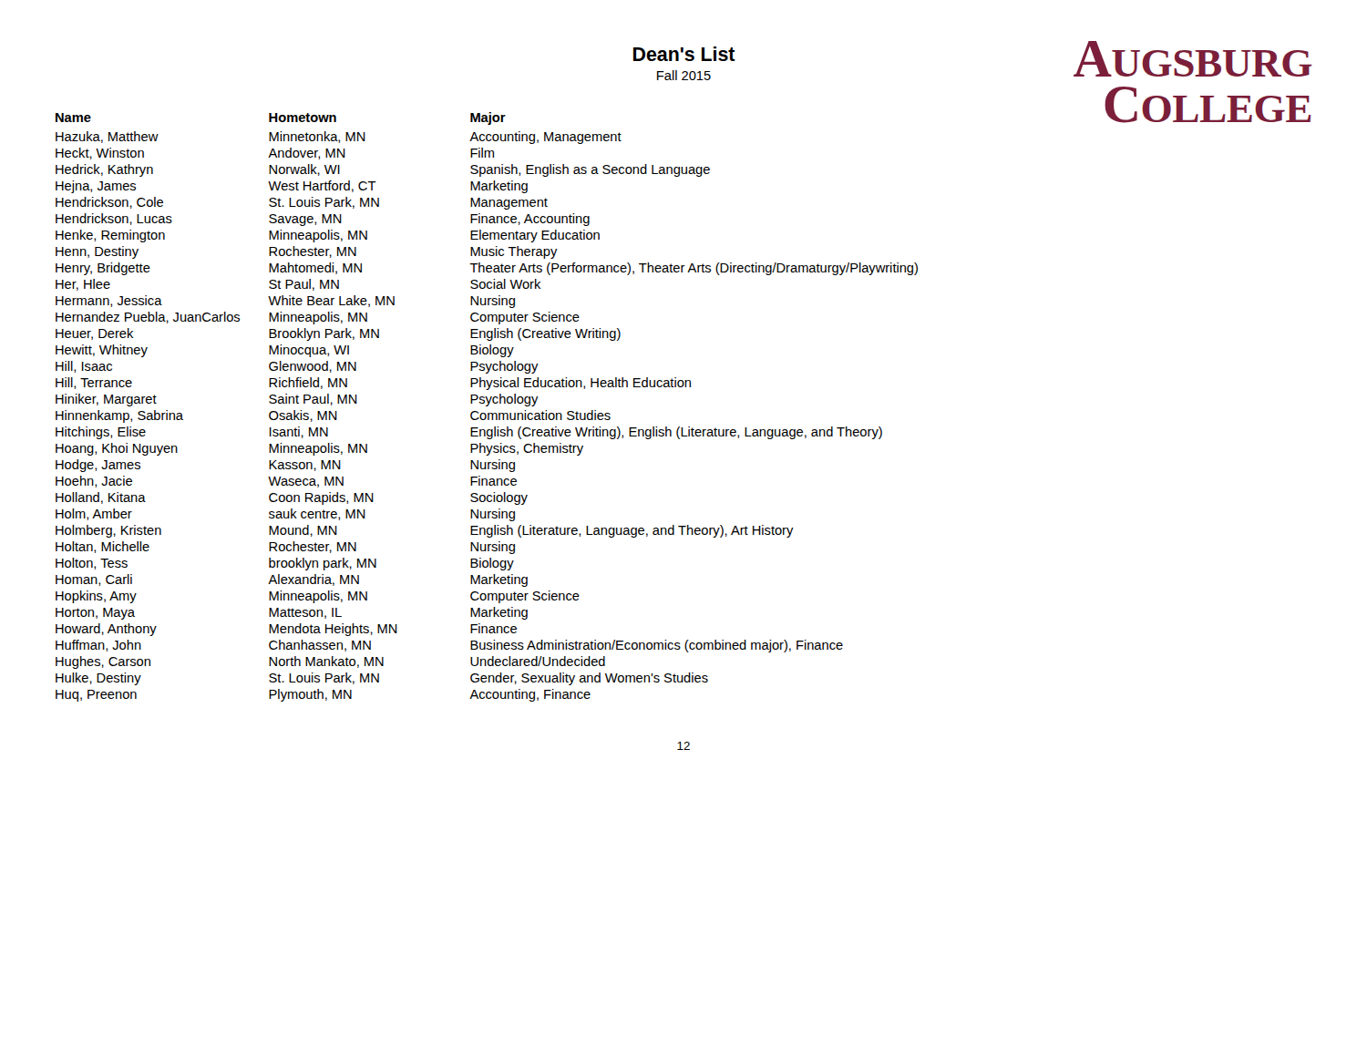AUGSBURG
COLLEGE
Dean's List
Fall 2015
| Name | Hometown | Major |
| --- | --- | --- |
| Hazuka, Matthew | Minnetonka, MN | Accounting, Management |
| Heckt, Winston | Andover, MN | Film |
| Hedrick, Kathryn | Norwalk, WI | Spanish, English as a Second Language |
| Hejna, James | West Hartford, CT | Marketing |
| Hendrickson, Cole | St. Louis Park, MN | Management |
| Hendrickson, Lucas | Savage, MN | Finance, Accounting |
| Henke, Remington | Minneapolis, MN | Elementary Education |
| Henn, Destiny | Rochester, MN | Music Therapy |
| Henry, Bridgette | Mahtomedi, MN | Theater Arts (Performance), Theater Arts (Directing/Dramaturgy/Playwriting) |
| Her, Hlee | St Paul, MN | Social Work |
| Hermann, Jessica | White Bear Lake, MN | Nursing |
| Hernandez Puebla, JuanCarlos | Minneapolis, MN | Computer Science |
| Heuer, Derek | Brooklyn Park, MN | English (Creative Writing) |
| Hewitt, Whitney | Minocqua, WI | Biology |
| Hill, Isaac | Glenwood, MN | Psychology |
| Hill, Terrance | Richfield, MN | Physical Education, Health Education |
| Hiniker, Margaret | Saint Paul, MN | Psychology |
| Hinnenkamp, Sabrina | Osakis, MN | Communication Studies |
| Hitchings, Elise | Isanti, MN | English (Creative Writing), English (Literature, Language, and Theory) |
| Hoang, Khoi Nguyen | Minneapolis, MN | Physics, Chemistry |
| Hodge, James | Kasson, MN | Nursing |
| Hoehn, Jacie | Waseca, MN | Finance |
| Holland, Kitana | Coon Rapids, MN | Sociology |
| Holm, Amber | sauk centre, MN | Nursing |
| Holmberg, Kristen | Mound, MN | English (Literature, Language, and Theory), Art History |
| Holtan, Michelle | Rochester, MN | Nursing |
| Holton, Tess | brooklyn park, MN | Biology |
| Homan, Carli | Alexandria, MN | Marketing |
| Hopkins, Amy | Minneapolis, MN | Computer Science |
| Horton, Maya | Matteson, IL | Marketing |
| Howard, Anthony | Mendota Heights, MN | Finance |
| Huffman, John | Chanhassen, MN | Business Administration/Economics (combined major), Finance |
| Hughes, Carson | North Mankato, MN | Undeclared/Undecided |
| Hulke, Destiny | St. Louis Park, MN | Gender, Sexuality and Women's Studies |
| Huq, Preenon | Plymouth, MN | Accounting, Finance |
12